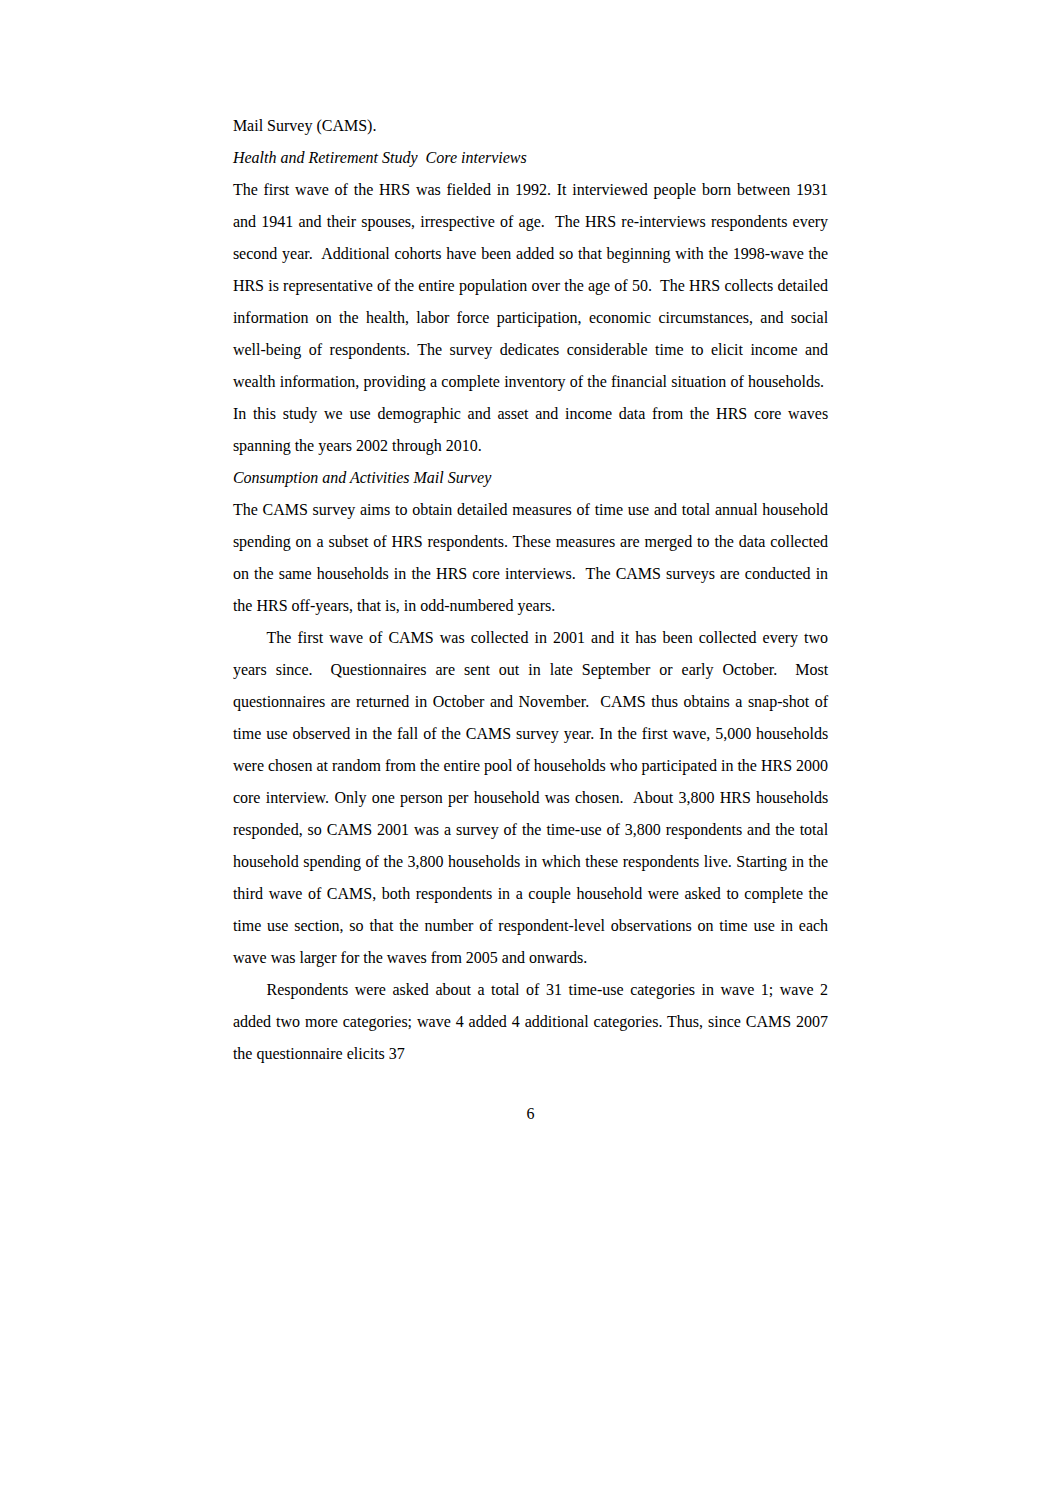Mail Survey (CAMS).
Health and Retirement Study Core interviews
The first wave of the HRS was fielded in 1992. It interviewed people born between 1931 and 1941 and their spouses, irrespective of age. The HRS re-interviews respondents every second year. Additional cohorts have been added so that beginning with the 1998-wave the HRS is representative of the entire population over the age of 50. The HRS collects detailed information on the health, labor force participation, economic circumstances, and social well-being of respondents. The survey dedicates considerable time to elicit income and wealth information, providing a complete inventory of the financial situation of households. In this study we use demographic and asset and income data from the HRS core waves spanning the years 2002 through 2010.
Consumption and Activities Mail Survey
The CAMS survey aims to obtain detailed measures of time use and total annual household spending on a subset of HRS respondents. These measures are merged to the data collected on the same households in the HRS core interviews. The CAMS surveys are conducted in the HRS off-years, that is, in odd-numbered years.
The first wave of CAMS was collected in 2001 and it has been collected every two years since. Questionnaires are sent out in late September or early October. Most questionnaires are returned in October and November. CAMS thus obtains a snap-shot of time use observed in the fall of the CAMS survey year. In the first wave, 5,000 households were chosen at random from the entire pool of households who participated in the HRS 2000 core interview. Only one person per household was chosen. About 3,800 HRS households responded, so CAMS 2001 was a survey of the time-use of 3,800 respondents and the total household spending of the 3,800 households in which these respondents live. Starting in the third wave of CAMS, both respondents in a couple household were asked to complete the time use section, so that the number of respondent-level observations on time use in each wave was larger for the waves from 2005 and onwards.
Respondents were asked about a total of 31 time-use categories in wave 1; wave 2 added two more categories; wave 4 added 4 additional categories. Thus, since CAMS 2007 the questionnaire elicits 37
6